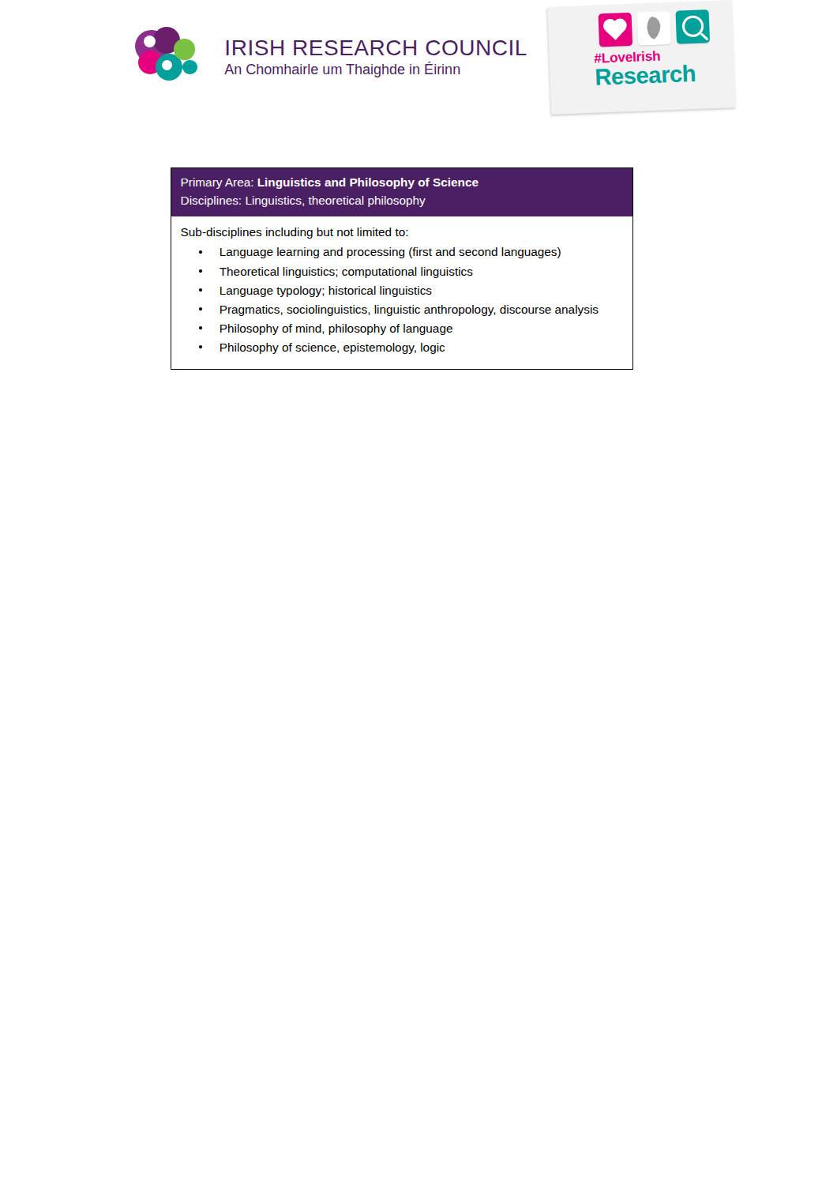IRISH RESEARCH COUNCIL
An Chomhairle um Thaighde in Éirinn
#LoveIrish
Research
Primary Area: Linguistics and Philosophy of Science
Disciplines: Linguistics, theoretical philosophy
Sub-disciplines including but not limited to:
Language learning and processing (first and second languages)
Theoretical linguistics; computational linguistics
Language typology; historical linguistics
Pragmatics, sociolinguistics, linguistic anthropology, discourse analysis
Philosophy of mind, philosophy of language
Philosophy of science, epistemology, logic